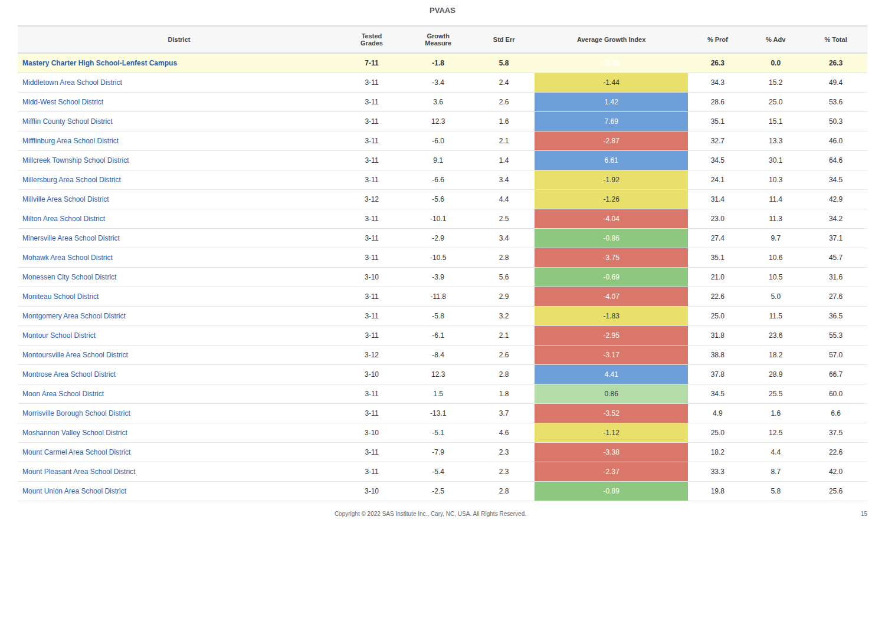PVAAS
| District | Tested Grades | Growth Measure | Std Err | Average Growth Index | % Prof | % Adv | % Total |
| --- | --- | --- | --- | --- | --- | --- | --- |
| Mastery Charter High School-Lenfest Campus | 7-11 | -1.8 | 5.8 | -0.30 | 26.3 | 0.0 | 26.3 |
| Middletown Area School District | 3-11 | -3.4 | 2.4 | -1.44 | 34.3 | 15.2 | 49.4 |
| Midd-West School District | 3-11 | 3.6 | 2.6 | 1.42 | 28.6 | 25.0 | 53.6 |
| Mifflin County School District | 3-11 | 12.3 | 1.6 | 7.69 | 35.1 | 15.1 | 50.3 |
| Mifflinburg Area School District | 3-11 | -6.0 | 2.1 | -2.87 | 32.7 | 13.3 | 46.0 |
| Millcreek Township School District | 3-11 | 9.1 | 1.4 | 6.61 | 34.5 | 30.1 | 64.6 |
| Millersburg Area School District | 3-11 | -6.6 | 3.4 | -1.92 | 24.1 | 10.3 | 34.5 |
| Millville Area School District | 3-12 | -5.6 | 4.4 | -1.26 | 31.4 | 11.4 | 42.9 |
| Milton Area School District | 3-11 | -10.1 | 2.5 | -4.04 | 23.0 | 11.3 | 34.2 |
| Minersville Area School District | 3-11 | -2.9 | 3.4 | -0.86 | 27.4 | 9.7 | 37.1 |
| Mohawk Area School District | 3-11 | -10.5 | 2.8 | -3.75 | 35.1 | 10.6 | 45.7 |
| Monessen City School District | 3-10 | -3.9 | 5.6 | -0.69 | 21.0 | 10.5 | 31.6 |
| Moniteau School District | 3-11 | -11.8 | 2.9 | -4.07 | 22.6 | 5.0 | 27.6 |
| Montgomery Area School District | 3-11 | -5.8 | 3.2 | -1.83 | 25.0 | 11.5 | 36.5 |
| Montour School District | 3-11 | -6.1 | 2.1 | -2.95 | 31.8 | 23.6 | 55.3 |
| Montoursville Area School District | 3-12 | -8.4 | 2.6 | -3.17 | 38.8 | 18.2 | 57.0 |
| Montrose Area School District | 3-10 | 12.3 | 2.8 | 4.41 | 37.8 | 28.9 | 66.7 |
| Moon Area School District | 3-11 | 1.5 | 1.8 | 0.86 | 34.5 | 25.5 | 60.0 |
| Morrisville Borough School District | 3-11 | -13.1 | 3.7 | -3.52 | 4.9 | 1.6 | 6.6 |
| Moshannon Valley School District | 3-10 | -5.1 | 4.6 | -1.12 | 25.0 | 12.5 | 37.5 |
| Mount Carmel Area School District | 3-11 | -7.9 | 2.3 | -3.38 | 18.2 | 4.4 | 22.6 |
| Mount Pleasant Area School District | 3-11 | -5.4 | 2.3 | -2.37 | 33.3 | 8.7 | 42.0 |
| Mount Union Area School District | 3-10 | -2.5 | 2.8 | -0.89 | 19.8 | 5.8 | 25.6 |
Copyright © 2022 SAS Institute Inc., Cary, NC, USA. All Rights Reserved. 15